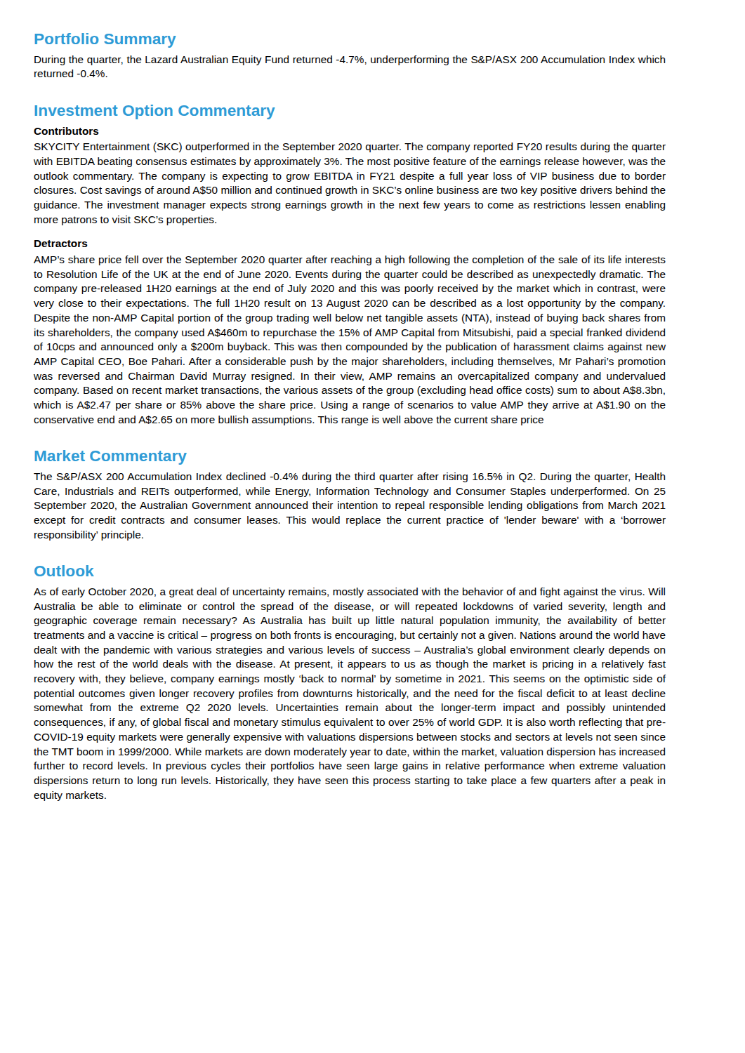Portfolio Summary
During the quarter, the Lazard Australian Equity Fund returned -4.7%, underperforming the S&P/ASX 200 Accumulation Index which returned -0.4%.
Investment Option Commentary
Contributors
SKYCITY Entertainment (SKC) outperformed in the September 2020 quarter. The company reported FY20 results during the quarter with EBITDA beating consensus estimates by approximately 3%. The most positive feature of the earnings release however, was the outlook commentary. The company is expecting to grow EBITDA in FY21 despite a full year loss of VIP business due to border closures. Cost savings of around A$50 million and continued growth in SKC’s online business are two key positive drivers behind the guidance. The investment manager expects strong earnings growth in the next few years to come as restrictions lessen enabling more patrons to visit SKC’s properties.
Detractors
AMP’s share price fell over the September 2020 quarter after reaching a high following the completion of the sale of its life interests to Resolution Life of the UK at the end of June 2020. Events during the quarter could be described as unexpectedly dramatic. The company pre-released 1H20 earnings at the end of July 2020 and this was poorly received by the market which in contrast, were very close to their expectations. The full 1H20 result on 13 August 2020 can be described as a lost opportunity by the company. Despite the non-AMP Capital portion of the group trading well below net tangible assets (NTA), instead of buying back shares from its shareholders, the company used A$460m to repurchase the 15% of AMP Capital from Mitsubishi, paid a special franked dividend of 10cps and announced only a $200m buyback. This was then compounded by the publication of harassment claims against new AMP Capital CEO, Boe Pahari. After a considerable push by the major shareholders, including themselves, Mr Pahari’s promotion was reversed and Chairman David Murray resigned. In their view, AMP remains an overcapitalized company and undervalued company. Based on recent market transactions, the various assets of the group (excluding head office costs) sum to about A$8.3bn, which is A$2.47 per share or 85% above the share price. Using a range of scenarios to value AMP they arrive at A$1.90 on the conservative end and A$2.65 on more bullish assumptions. This range is well above the current share price
Market Commentary
The S&P/ASX 200 Accumulation Index declined -0.4% during the third quarter after rising 16.5% in Q2. During the quarter, Health Care, Industrials and REITs outperformed, while Energy, Information Technology and Consumer Staples underperformed. On 25 September 2020, the Australian Government announced their intention to repeal responsible lending obligations from March 2021 except for credit contracts and consumer leases. This would replace the current practice of 'lender beware' with a ‘borrower responsibility’ principle.
Outlook
As of early October 2020, a great deal of uncertainty remains, mostly associated with the behavior of and fight against the virus. Will Australia be able to eliminate or control the spread of the disease, or will repeated lockdowns of varied severity, length and geographic coverage remain necessary? As Australia has built up little natural population immunity, the availability of better treatments and a vaccine is critical – progress on both fronts is encouraging, but certainly not a given. Nations around the world have dealt with the pandemic with various strategies and various levels of success – Australia’s global environment clearly depends on how the rest of the world deals with the disease. At present, it appears to us as though the market is pricing in a relatively fast recovery with, they believe, company earnings mostly ‘back to normal’ by sometime in 2021. This seems on the optimistic side of potential outcomes given longer recovery profiles from downturns historically, and the need for the fiscal deficit to at least decline somewhat from the extreme Q2 2020 levels. Uncertainties remain about the longer-term impact and possibly unintended consequences, if any, of global fiscal and monetary stimulus equivalent to over 25% of world GDP. It is also worth reflecting that pre-COVID-19 equity markets were generally expensive with valuations dispersions between stocks and sectors at levels not seen since the TMT boom in 1999/2000. While markets are down moderately year to date, within the market, valuation dispersion has increased further to record levels. In previous cycles their portfolios have seen large gains in relative performance when extreme valuation dispersions return to long run levels. Historically, they have seen this process starting to take place a few quarters after a peak in equity markets.